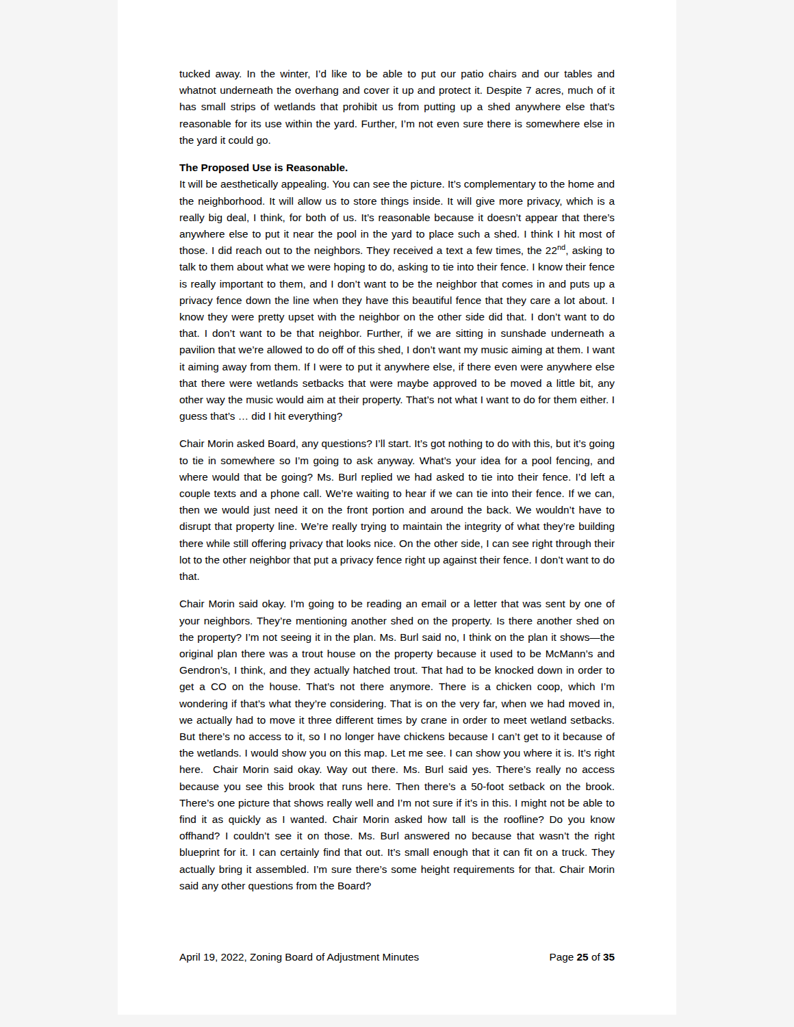tucked away. In the winter, I’d like to be able to put our patio chairs and our tables and whatnot underneath the overhang and cover it up and protect it. Despite 7 acres, much of it has small strips of wetlands that prohibit us from putting up a shed anywhere else that’s reasonable for its use within the yard. Further, I’m not even sure there is somewhere else in the yard it could go.
The Proposed Use is Reasonable.
It will be aesthetically appealing. You can see the picture. It’s complementary to the home and the neighborhood. It will allow us to store things inside. It will give more privacy, which is a really big deal, I think, for both of us. It’s reasonable because it doesn’t appear that there’s anywhere else to put it near the pool in the yard to place such a shed. I think I hit most of those. I did reach out to the neighbors. They received a text a few times, the 22nd, asking to talk to them about what we were hoping to do, asking to tie into their fence. I know their fence is really important to them, and I don’t want to be the neighbor that comes in and puts up a privacy fence down the line when they have this beautiful fence that they care a lot about. I know they were pretty upset with the neighbor on the other side did that. I don’t want to do that. I don’t want to be that neighbor. Further, if we are sitting in sunshade underneath a pavilion that we’re allowed to do off of this shed, I don’t want my music aiming at them. I want it aiming away from them. If I were to put it anywhere else, if there even were anywhere else that there were wetlands setbacks that were maybe approved to be moved a little bit, any other way the music would aim at their property. That’s not what I want to do for them either. I guess that’s … did I hit everything?
Chair Morin asked Board, any questions? I’ll start. It’s got nothing to do with this, but it’s going to tie in somewhere so I’m going to ask anyway. What’s your idea for a pool fencing, and where would that be going? Ms. Burl replied we had asked to tie into their fence. I’d left a couple texts and a phone call. We’re waiting to hear if we can tie into their fence. If we can, then we would just need it on the front portion and around the back. We wouldn’t have to disrupt that property line. We’re really trying to maintain the integrity of what they’re building there while still offering privacy that looks nice. On the other side, I can see right through their lot to the other neighbor that put a privacy fence right up against their fence. I don’t want to do that.
Chair Morin said okay. I’m going to be reading an email or a letter that was sent by one of your neighbors. They’re mentioning another shed on the property. Is there another shed on the property? I’m not seeing it in the plan. Ms. Burl said no, I think on the plan it shows—the original plan there was a trout house on the property because it used to be McMann’s and Gendron’s, I think, and they actually hatched trout. That had to be knocked down in order to get a CO on the house. That’s not there anymore. There is a chicken coop, which I’m wondering if that’s what they’re considering. That is on the very far, when we had moved in, we actually had to move it three different times by crane in order to meet wetland setbacks. But there’s no access to it, so I no longer have chickens because I can’t get to it because of the wetlands. I would show you on this map. Let me see. I can show you where it is. It’s right here. Chair Morin said okay. Way out there. Ms. Burl said yes. There’s really no access because you see this brook that runs here. Then there’s a 50-foot setback on the brook. There’s one picture that shows really well and I’m not sure if it’s in this. I might not be able to find it as quickly as I wanted. Chair Morin asked how tall is the roofline? Do you know offhand? I couldn’t see it on those. Ms. Burl answered no because that wasn’t the right blueprint for it. I can certainly find that out. It’s small enough that it can fit on a truck. They actually bring it assembled. I’m sure there’s some height requirements for that. Chair Morin said any other questions from the Board?
April 19, 2022, Zoning Board of Adjustment Minutes
Page 25 of 35